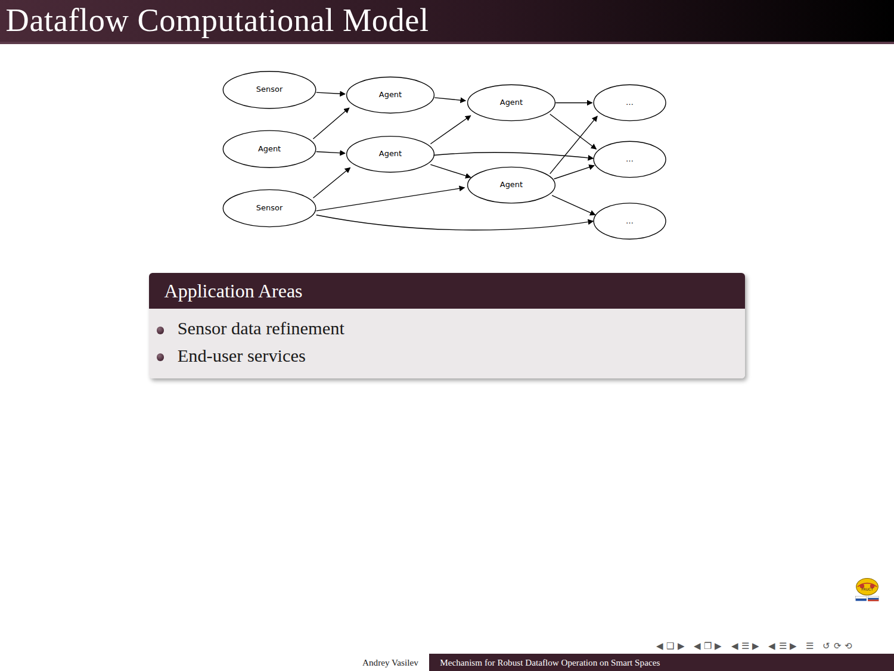Dataflow Computational Model
Sensor Agent Sensor Agent Agent Agent Agent … … …
Application Areas
Sensor data refinement
End-user services
FRUCT
◀ ❑ ▶ ◀ ❐ ▶ ◀ ☰ ▶ ◀ ☰ ▶ ☰ ↺ ⟳ ⟲
Andrey Vasilev
Mechanism for Robust Dataflow Operation on Smart Spaces